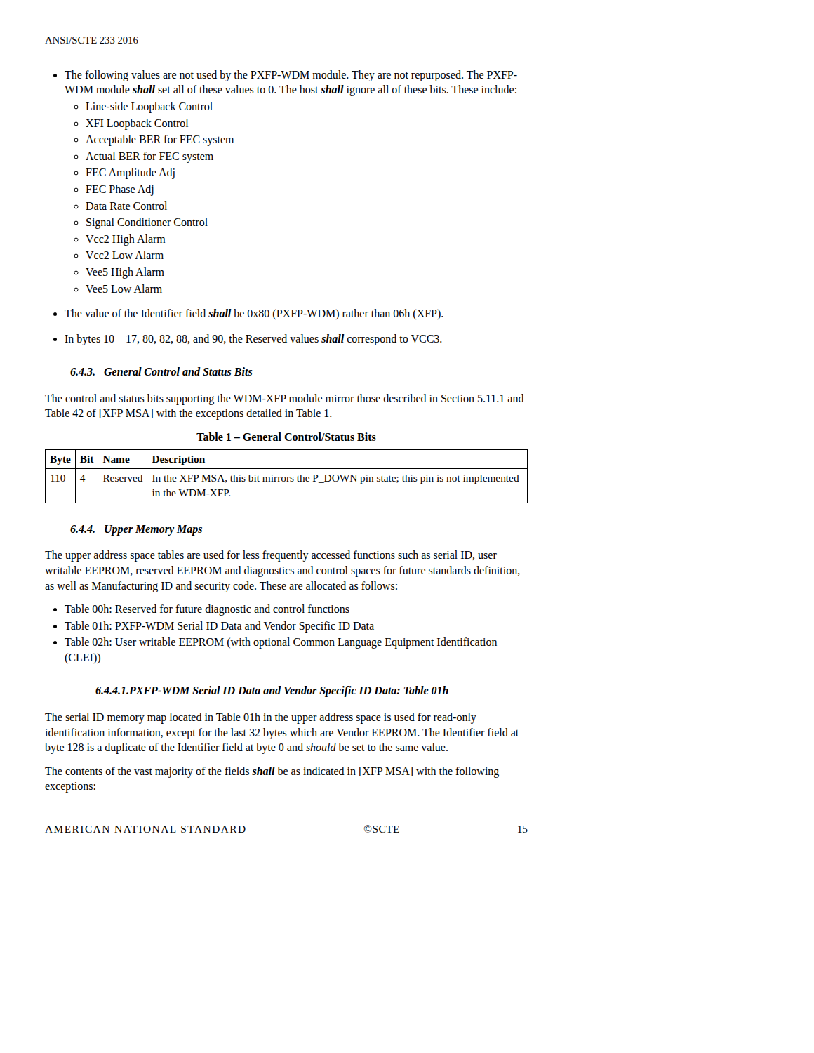ANSI/SCTE 233 2016
The following values are not used by the PXFP-WDM module. They are not repurposed. The PXFP-WDM module shall set all of these values to 0. The host shall ignore all of these bits. These include:
Line-side Loopback Control
XFI Loopback Control
Acceptable BER for FEC system
Actual BER for FEC system
FEC Amplitude Adj
FEC Phase Adj
Data Rate Control
Signal Conditioner Control
Vcc2 High Alarm
Vcc2 Low Alarm
Vee5 High Alarm
Vee5 Low Alarm
The value of the Identifier field shall be 0x80 (PXFP-WDM) rather than 06h (XFP).
In bytes 10 – 17, 80, 82, 88, and 90, the Reserved values shall correspond to VCC3.
6.4.3. General Control and Status Bits
The control and status bits supporting the WDM-XFP module mirror those described in Section 5.11.1 and Table 42 of [XFP MSA] with the exceptions detailed in Table 1.
Table 1 – General Control/Status Bits
| Byte | Bit | Name | Description |
| --- | --- | --- | --- |
| 110 | 4 | Reserved | In the XFP MSA, this bit mirrors the P_DOWN pin state; this pin is not implemented in the WDM-XFP. |
6.4.4. Upper Memory Maps
The upper address space tables are used for less frequently accessed functions such as serial ID, user writable EEPROM, reserved EEPROM and diagnostics and control spaces for future standards definition, as well as Manufacturing ID and security code. These are allocated as follows:
Table 00h: Reserved for future diagnostic and control functions
Table 01h: PXFP-WDM Serial ID Data and Vendor Specific ID Data
Table 02h: User writable EEPROM (with optional Common Language Equipment Identification (CLEI))
6.4.4.1. PXFP-WDM Serial ID Data and Vendor Specific ID Data: Table 01h
The serial ID memory map located in Table 01h in the upper address space is used for read-only identification information, except for the last 32 bytes which are Vendor EEPROM. The Identifier field at byte 128 is a duplicate of the Identifier field at byte 0 and should be set to the same value.
The contents of the vast majority of the fields shall be as indicated in [XFP MSA] with the following exceptions:
AMERICAN NATIONAL STANDARD ©SCTE 15